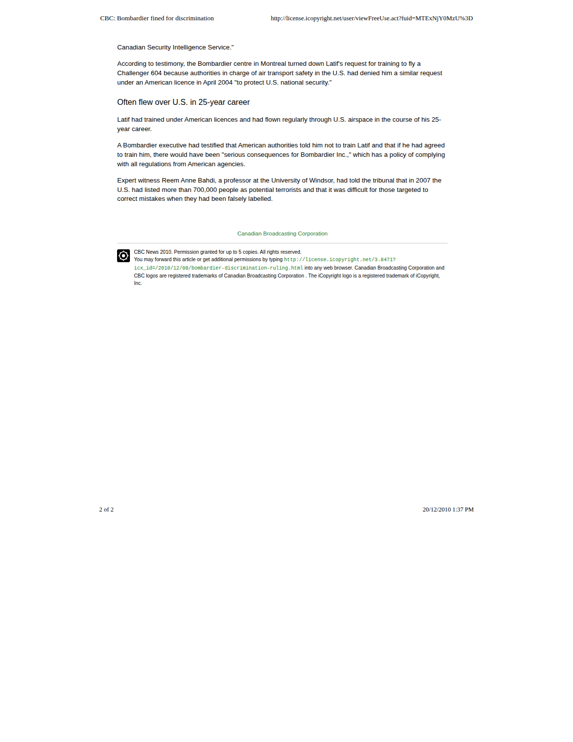CBC: Bombardier fined for discrimination
http://license.icopyright.net/user/viewFreeUse.act?fuid=MTExNjY0MzU%3D
Canadian Security Intelligence Service."
According to testimony, the Bombardier centre in Montreal turned down Latif's request for training to fly a Challenger 604 because authorities in charge of air transport safety in the U.S. had denied him a similar request under an American licence in April 2004 "to protect U.S. national security."
Often flew over U.S. in 25-year career
Latif had trained under American licences and had flown regularly through U.S. airspace in the course of his 25-year career.
A Bombardier executive had testified that American authorities told him not to train Latif and that if he had agreed to train him, there would have been "serious consequences for Bombardier Inc.," which has a policy of complying with all regulations from American agencies.
Expert witness Reem Anne Bahdi, a professor at the University of Windsor, had told the tribunal that in 2007 the U.S. had listed more than 700,000 people as potential terrorists and that it was difficult for those targeted to correct mistakes when they had been falsely labelled.
Canadian Broadcasting Corporation
CBC News 2010. Permission granted for up to 5 copies. All rights reserved.
You may forward this article or get additional permissions by typing http://license.icopyright.net/3.8471?icx_id=/2010/12/08/bombardier-discrimination-ruling.html into any web browser. Canadian Broadcasting Corporation and CBC logos are registered trademarks of Canadian Broadcasting Corporation . The iCopyright logo is a registered trademark of iCopyright, Inc.
2 of 2
20/12/2010 1:37 PM